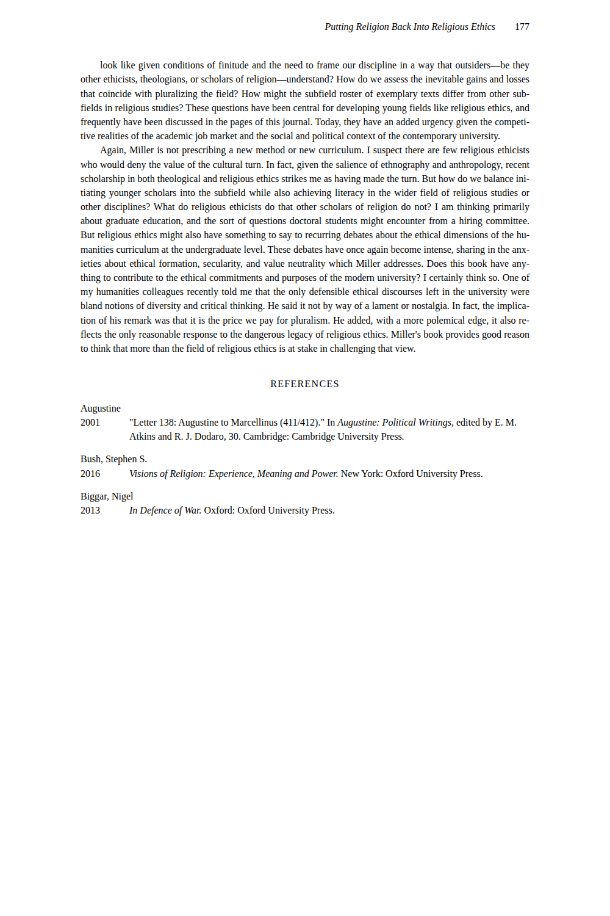Putting Religion Back Into Religious Ethics 177
look like given conditions of finitude and the need to frame our discipline in a way that outsiders—be they other ethicists, theologians, or scholars of religion—understand? How do we assess the inevitable gains and losses that coincide with pluralizing the field? How might the subfield roster of exemplary texts differ from other subfields in religious studies? These questions have been central for developing young fields like religious ethics, and frequently have been discussed in the pages of this journal. Today, they have an added urgency given the competitive realities of the academic job market and the social and political context of the contemporary university.
Again, Miller is not prescribing a new method or new curriculum. I suspect there are few religious ethicists who would deny the value of the cultural turn. In fact, given the salience of ethnography and anthropology, recent scholarship in both theological and religious ethics strikes me as having made the turn. But how do we balance initiating younger scholars into the subfield while also achieving literacy in the wider field of religious studies or other disciplines? What do religious ethicists do that other scholars of religion do not? I am thinking primarily about graduate education, and the sort of questions doctoral students might encounter from a hiring committee. But religious ethics might also have something to say to recurring debates about the ethical dimensions of the humanities curriculum at the undergraduate level. These debates have once again become intense, sharing in the anxieties about ethical formation, secularity, and value neutrality which Miller addresses. Does this book have anything to contribute to the ethical commitments and purposes of the modern university? I certainly think so. One of my humanities colleagues recently told me that the only defensible ethical discourses left in the university were bland notions of diversity and critical thinking. He said it not by way of a lament or nostalgia. In fact, the implication of his remark was that it is the price we pay for pluralism. He added, with a more polemical edge, it also reflects the only reasonable response to the dangerous legacy of religious ethics. Miller's book provides good reason to think that more than the field of religious ethics is at stake in challenging that view.
REFERENCES
Augustine
2001 "Letter 138: Augustine to Marcellinus (411/412)." In Augustine: Political Writings, edited by E. M. Atkins and R. J. Dodaro, 30. Cambridge: Cambridge University Press.
Bush, Stephen S.
2016 Visions of Religion: Experience, Meaning and Power. New York: Oxford University Press.
Biggar, Nigel
2013 In Defence of War. Oxford: Oxford University Press.